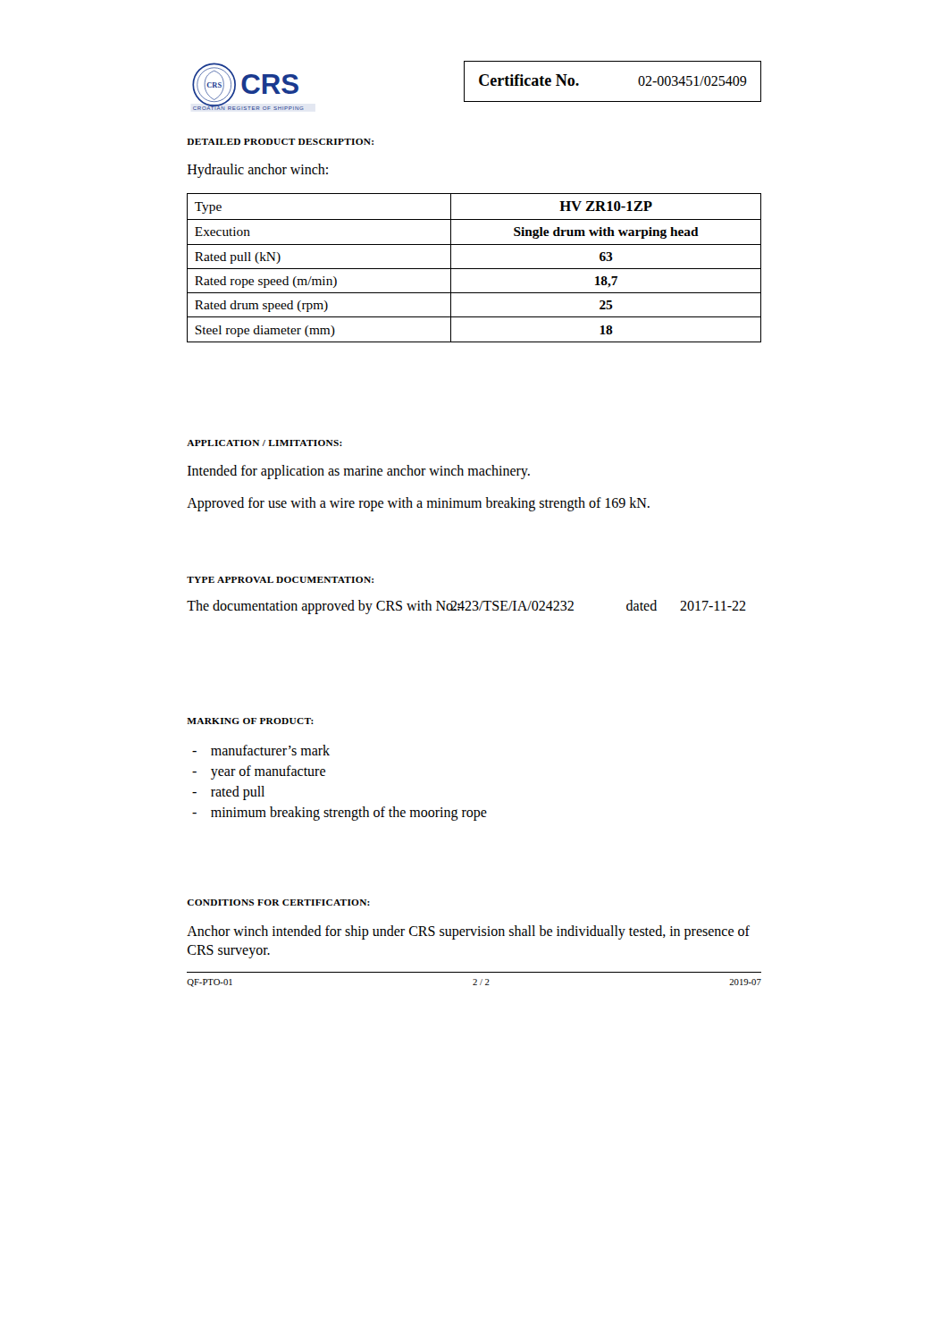CRS CRS CROATIAN REGISTER OF SHIPPING
Certificate No. 02-003451/025409
Detailed product description:
Hydraulic anchor winch:
| Type | HV ZR10-1ZP |
| Execution | Single drum with warping head |
| Rated pull (kN) | 63 |
| Rated rope speed (m/min) | 18,7 |
| Rated drum speed (rpm) | 25 |
| Steel rope diameter (mm) | 18 |
Application / limitations:
Intended for application as marine anchor winch machinery.
Approved for use with a wire rope with a minimum breaking strength of 169 kN.
Type approval documentation:
The documentation approved by CRS with No.: 2423/TSE/IA/024232 dated 2017-11-22
Marking of product:
manufacturer’s mark
year of manufacture
rated pull
minimum breaking strength of the mooring rope
Conditions for certification:
Anchor winch intended for ship under CRS supervision shall be individually tested, in presence of CRS surveyor.
QF-PTO-01 2 / 2 2019-07